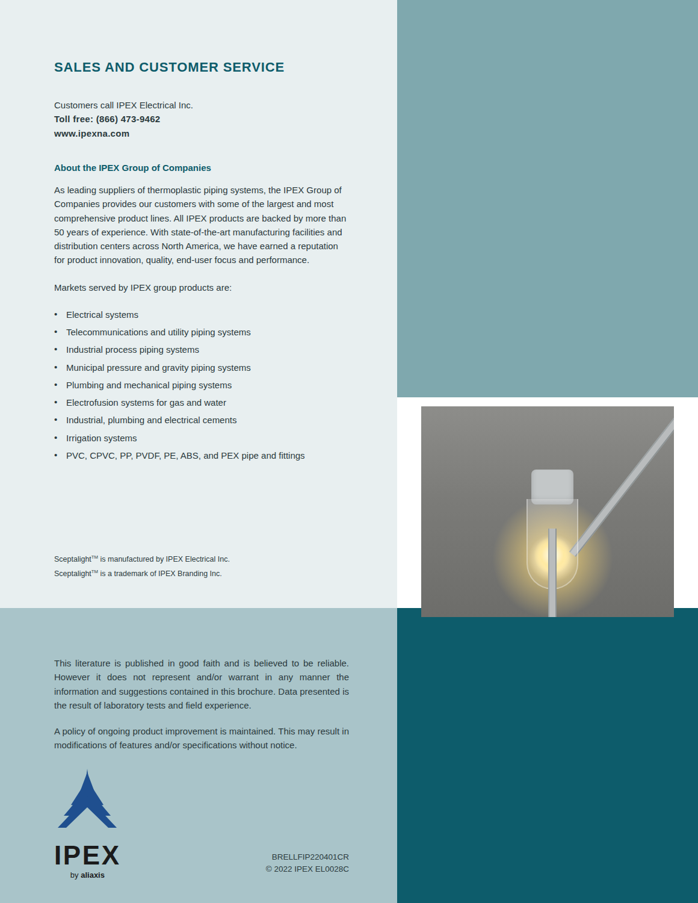SALES AND CUSTOMER SERVICE
Customers call IPEX Electrical Inc.
Toll free: (866) 473-9462
www.ipexna.com
About the IPEX Group of Companies
As leading suppliers of thermoplastic piping systems, the IPEX Group of Companies provides our customers with some of the largest and most comprehensive product lines. All IPEX products are backed by more than 50 years of experience. With state-of-the-art manufacturing facilities and distribution centers across North America, we have earned a reputation for product innovation, quality, end-user focus and performance.
Markets served by IPEX group products are:
Electrical systems
Telecommunications and utility piping systems
Industrial process piping systems
Municipal pressure and gravity piping systems
Plumbing and mechanical piping systems
Electrofusion systems for gas and water
Industrial, plumbing and electrical cements
Irrigation systems
PVC, CPVC, PP, PVDF, PE, ABS, and PEX pipe and fittings
SceptalightTM is manufactured by IPEX Electrical Inc.
SceptalightTM is a trademark of IPEX Branding Inc.
This literature is published in good faith and is believed to be reliable. However it does not represent and/or warrant in any manner the information and suggestions contained in this brochure. Data presented is the result of laboratory tests and field experience.
A policy of ongoing product improvement is maintained. This may result in modifications of features and/or specifications without notice.
IPEX
by aliaxis
BRELLFIP220401CR
© 2022 IPEX EL0028C